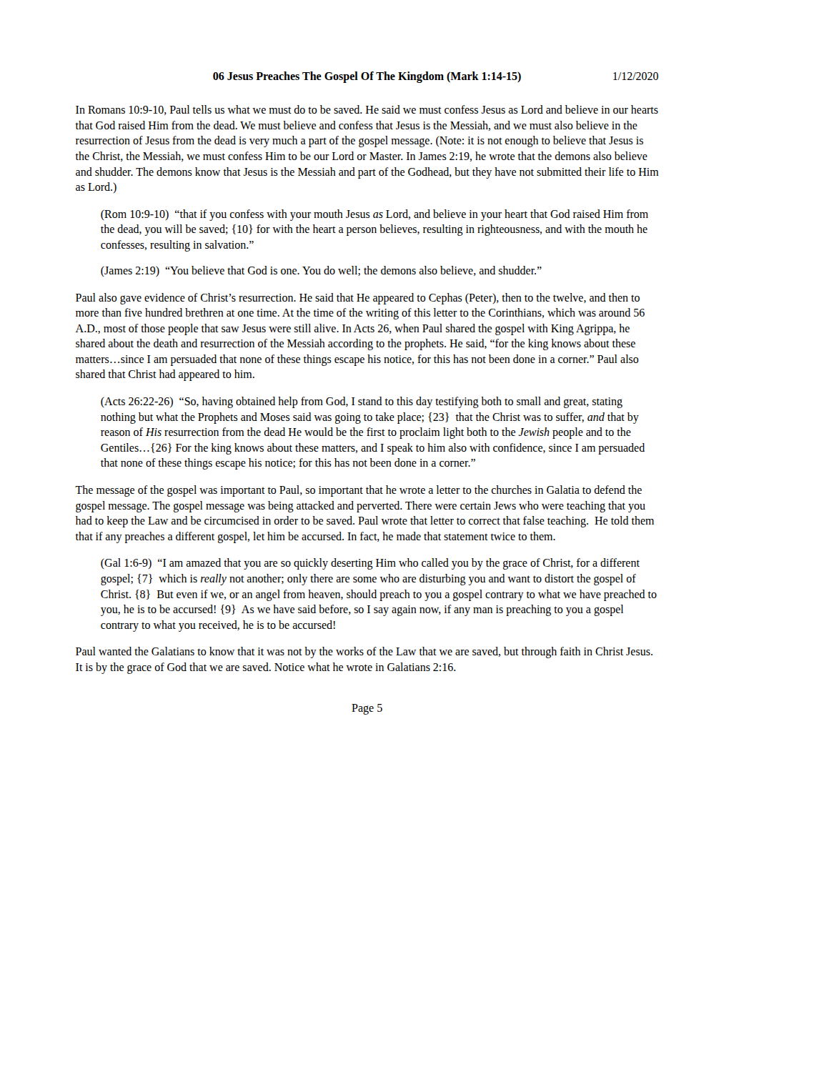06 Jesus Preaches The Gospel Of The Kingdom (Mark 1:14-15) 1/12/2020
In Romans 10:9-10, Paul tells us what we must do to be saved. He said we must confess Jesus as Lord and believe in our hearts that God raised Him from the dead. We must believe and confess that Jesus is the Messiah, and we must also believe in the resurrection of Jesus from the dead is very much a part of the gospel message. (Note: it is not enough to believe that Jesus is the Christ, the Messiah, we must confess Him to be our Lord or Master. In James 2:19, he wrote that the demons also believe and shudder. The demons know that Jesus is the Messiah and part of the Godhead, but they have not submitted their life to Him as Lord.)
(Rom 10:9-10) “that if you confess with your mouth Jesus as Lord, and believe in your heart that God raised Him from the dead, you will be saved; {10} for with the heart a person believes, resulting in righteousness, and with the mouth he confesses, resulting in salvation.”
(James 2:19) “You believe that God is one. You do well; the demons also believe, and shudder.”
Paul also gave evidence of Christ’s resurrection. He said that He appeared to Cephas (Peter), then to the twelve, and then to more than five hundred brethren at one time. At the time of the writing of this letter to the Corinthians, which was around 56 A.D., most of those people that saw Jesus were still alive. In Acts 26, when Paul shared the gospel with King Agrippa, he shared about the death and resurrection of the Messiah according to the prophets. He said, “for the king knows about these matters…since I am persuaded that none of these things escape his notice, for this has not been done in a corner.” Paul also shared that Christ had appeared to him.
(Acts 26:22-26) “So, having obtained help from God, I stand to this day testifying both to small and great, stating nothing but what the Prophets and Moses said was going to take place; {23} that the Christ was to suffer, and that by reason of His resurrection from the dead He would be the first to proclaim light both to the Jewish people and to the Gentiles…{26} For the king knows about these matters, and I speak to him also with confidence, since I am persuaded that none of these things escape his notice; for this has not been done in a corner.”
The message of the gospel was important to Paul, so important that he wrote a letter to the churches in Galatia to defend the gospel message. The gospel message was being attacked and perverted. There were certain Jews who were teaching that you had to keep the Law and be circumcised in order to be saved. Paul wrote that letter to correct that false teaching. He told them that if any preaches a different gospel, let him be accursed. In fact, he made that statement twice to them.
(Gal 1:6-9) “I am amazed that you are so quickly deserting Him who called you by the grace of Christ, for a different gospel; {7} which is really not another; only there are some who are disturbing you and want to distort the gospel of Christ. {8} But even if we, or an angel from heaven, should preach to you a gospel contrary to what we have preached to you, he is to be accursed! {9} As we have said before, so I say again now, if any man is preaching to you a gospel contrary to what you received, he is to be accursed!
Paul wanted the Galatians to know that it was not by the works of the Law that we are saved, but through faith in Christ Jesus. It is by the grace of God that we are saved. Notice what he wrote in Galatians 2:16.
Page 5